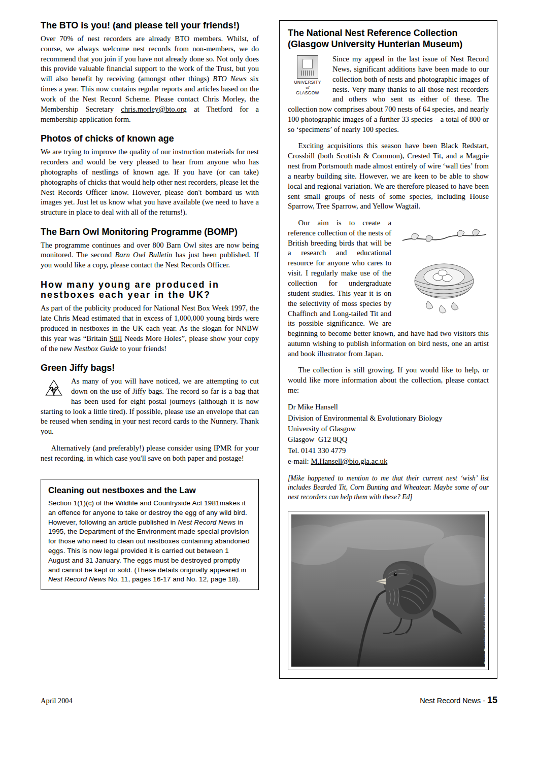The BTO is you! (and please tell your friends!)
Over 70% of nest recorders are already BTO members. Whilst, of course, we always welcome nest records from non-members, we do recommend that you join if you have not already done so. Not only does this provide valuable financial support to the work of the Trust, but you will also benefit by receiving (amongst other things) BTO News six times a year. This now contains regular reports and articles based on the work of the Nest Record Scheme. Please contact Chris Morley, the Membership Secretary chris.morley@bto.org at Thetford for a membership application form.
Photos of chicks of known age
We are trying to improve the quality of our instruction materials for nest recorders and would be very pleased to hear from anyone who has photographs of nestlings of known age. If you have (or can take) photographs of chicks that would help other nest recorders, please let the Nest Records Officer know. However, please don't bombard us with images yet. Just let us know what you have available (we need to have a structure in place to deal with all of the returns!).
The Barn Owl Monitoring Programme (BOMP)
The programme continues and over 800 Barn Owl sites are now being monitored. The second Barn Owl Bulletin has just been published. If you would like a copy, please contact the Nest Records Officer.
How many young are produced in nestboxes each year in the UK?
As part of the publicity produced for National Nest Box Week 1997, the late Chris Mead estimated that in excess of 1,000,000 young birds were produced in nestboxes in the UK each year. As the slogan for NNBW this year was “Britain Still Needs More Holes”, please show your copy of the new Nestbox Guide to your friends!
Green Jiffy bags!
As many of you will have noticed, we are attempting to cut down on the use of Jiffy bags. The record so far is a bag that has been used for eight postal journeys (although it is now starting to look a little tired). If possible, please use an envelope that can be reused when sending in your nest record cards to the Nunnery. Thank you.
Alternatively (and preferably!) please consider using IPMR for your nest recording, in which case you'll save on both paper and postage!
Cleaning out nestboxes and the Law
Section 1(1)(c) of the Wildlife and Countryside Act 1981makes it an offence for anyone to take or destroy the egg of any wild bird. However, following an article published in Nest Record News in 1995, the Department of the Environment made special provision for those who need to clean out nestboxes containing abandoned eggs. This is now legal provided it is carried out between 1 August and 31 January. The eggs must be destroyed promptly and cannot be kept or sold. (These details originally appeared in Nest Record News No. 11, pages 16-17 and No. 12, page 18).
The National Nest Reference Collection (Glasgow University Hunterian Museum)
UNIVERSITY
of
GLASGOW
Since my appeal in the last issue of Nest Record News, significant additions have been made to our collection both of nests and photographic images of nests. Very many thanks to all those nest recorders and others who sent us either of these. The collection now comprises about 700 nests of 64 species, and nearly 100 photographic images of a further 33 species – a total of 800 or so ‘specimens’ of nearly 100 species.
Exciting acquisitions this season have been Black Redstart, Crossbill (both Scottish & Common), Crested Tit, and a Magpie nest from Portsmouth made almost entirely of wire ‘wall ties’ from a nearby building site. However, we are keen to be able to show local and regional variation. We are therefore pleased to have been sent small groups of nests of some species, including House Sparrow, Tree Sparrow, and Yellow Wagtail.
Our aim is to create a reference collection of the nests of British breeding birds that will be a research and educational resource for anyone who cares to visit. I regularly make use of the collection for undergraduate student studies. This year it is on the selectivity of moss species by Chaffinch and Long-tailed Tit and its possible significance. We are beginning to become better known, and have had two visitors this autumn wishing to publish information on bird nests, one an artist and book illustrator from Japan.
The collection is still growing. If you would like to help, or would like more information about the collection, please contact me:
Dr Mike Hansell
Division of Environmental & Evolutionary Biology
University of Glasgow
Glasgow G12 8QQ
Tel. 0141 330 4779
e-mail: M.Hansell@bio.gla.ac.uk
[Mike happened to mention to me that their current nest ‘wish’ list includes Bearded Tit, Corn Bunting and Wheatear. Maybe some of our nest recorders can help them with these? Ed]
Corn Bunting, Nicholas Watts
April 2004
Nest Record News - 15